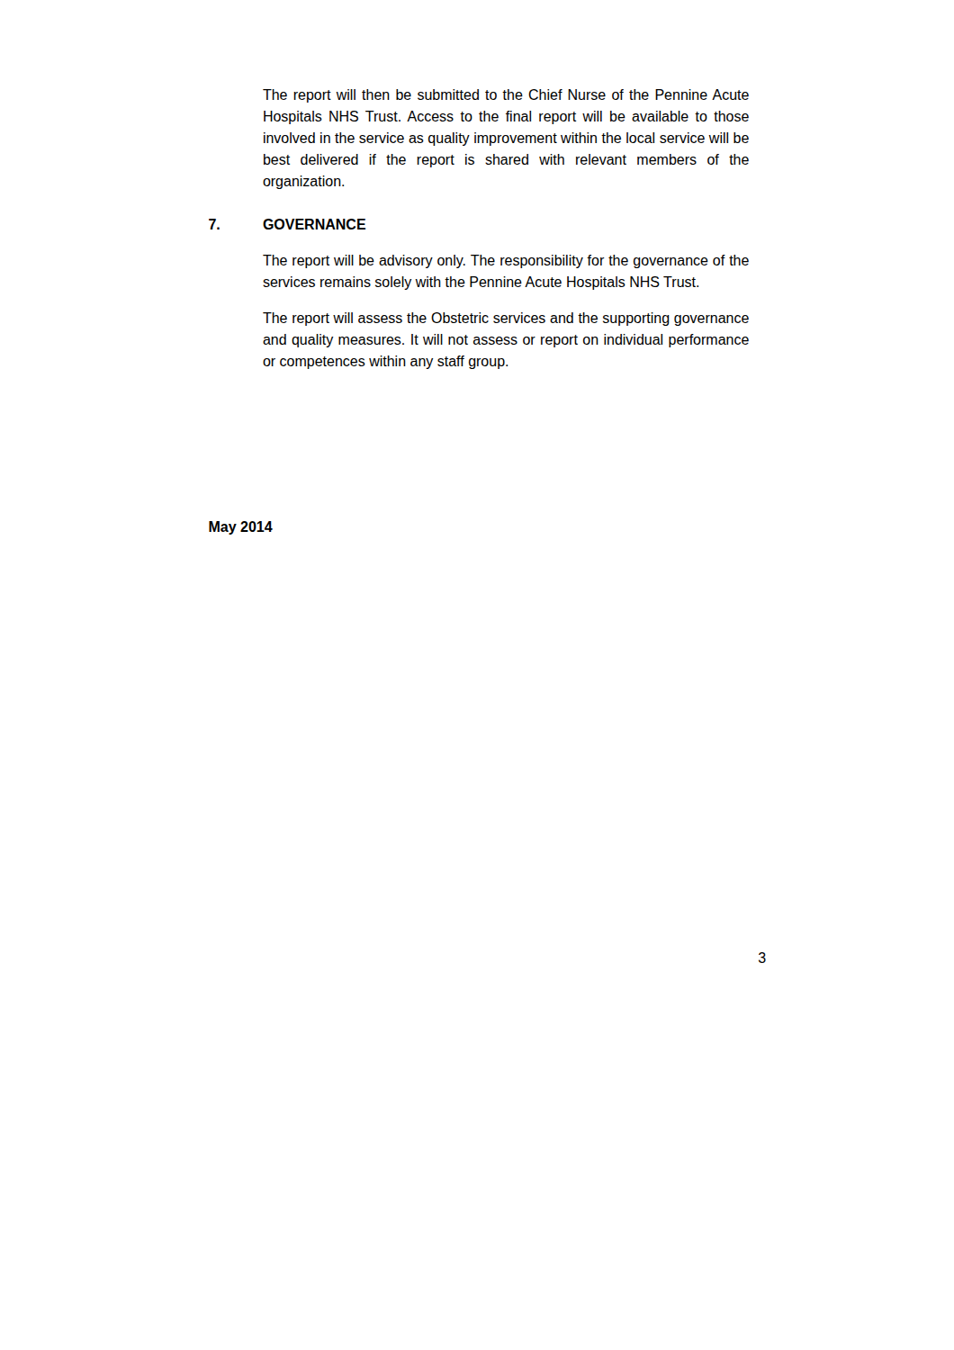The report will then be submitted to the Chief Nurse of the Pennine Acute Hospitals NHS Trust. Access to the final report will be available to those involved in the service as quality improvement within the local service will be best delivered if the report is shared with relevant members of the organization.
7. GOVERNANCE
The report will be advisory only. The responsibility for the governance of the services remains solely with the Pennine Acute Hospitals NHS Trust.
The report will assess the Obstetric services and the supporting governance and quality measures. It will not assess or report on individual performance or competences within any staff group.
May 2014
3